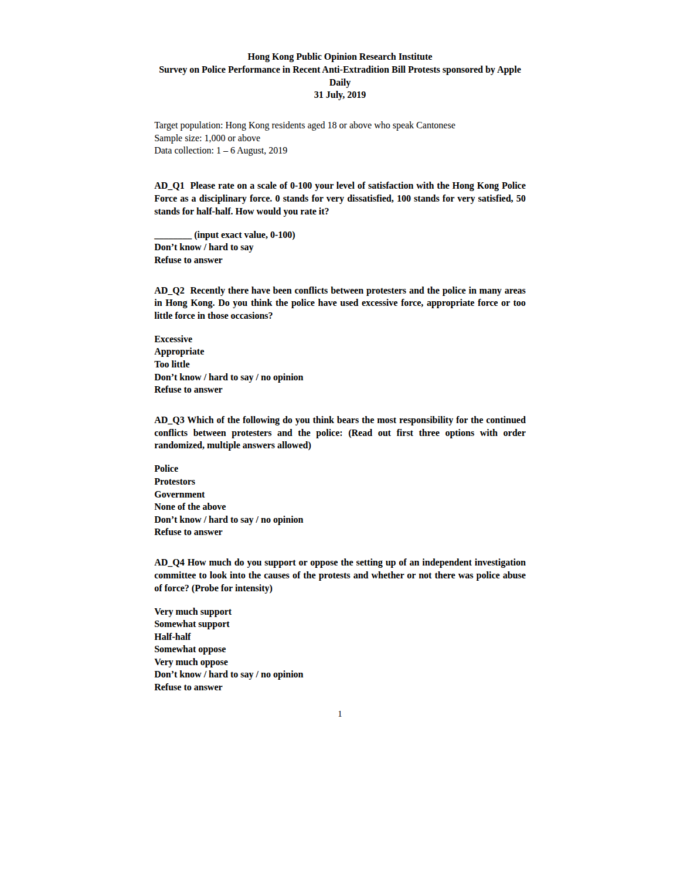Hong Kong Public Opinion Research Institute Survey on Police Performance in Recent Anti-Extradition Bill Protests sponsored by Apple Daily 31 July, 2019
Target population: Hong Kong residents aged 18 or above who speak Cantonese
Sample size: 1,000 or above
Data collection: 1 – 6 August, 2019
AD_Q1 Please rate on a scale of 0-100 your level of satisfaction with the Hong Kong Police Force as a disciplinary force. 0 stands for very dissatisfied, 100 stands for very satisfied, 50 stands for half-half. How would you rate it?
________ (input exact value, 0-100)
Don’t know / hard to say
Refuse to answer
AD_Q2 Recently there have been conflicts between protesters and the police in many areas in Hong Kong. Do you think the police have used excessive force, appropriate force or too little force in those occasions?
Excessive
Appropriate
Too little
Don’t know / hard to say / no opinion
Refuse to answer
AD_Q3 Which of the following do you think bears the most responsibility for the continued conflicts between protesters and the police: (Read out first three options with order randomized, multiple answers allowed)
Police
Protestors
Government
None of the above
Don’t know / hard to say / no opinion
Refuse to answer
AD_Q4 How much do you support or oppose the setting up of an independent investigation committee to look into the causes of the protests and whether or not there was police abuse of force? (Probe for intensity)
Very much support
Somewhat support
Half-half
Somewhat oppose
Very much oppose
Don’t know / hard to say / no opinion
Refuse to answer
1